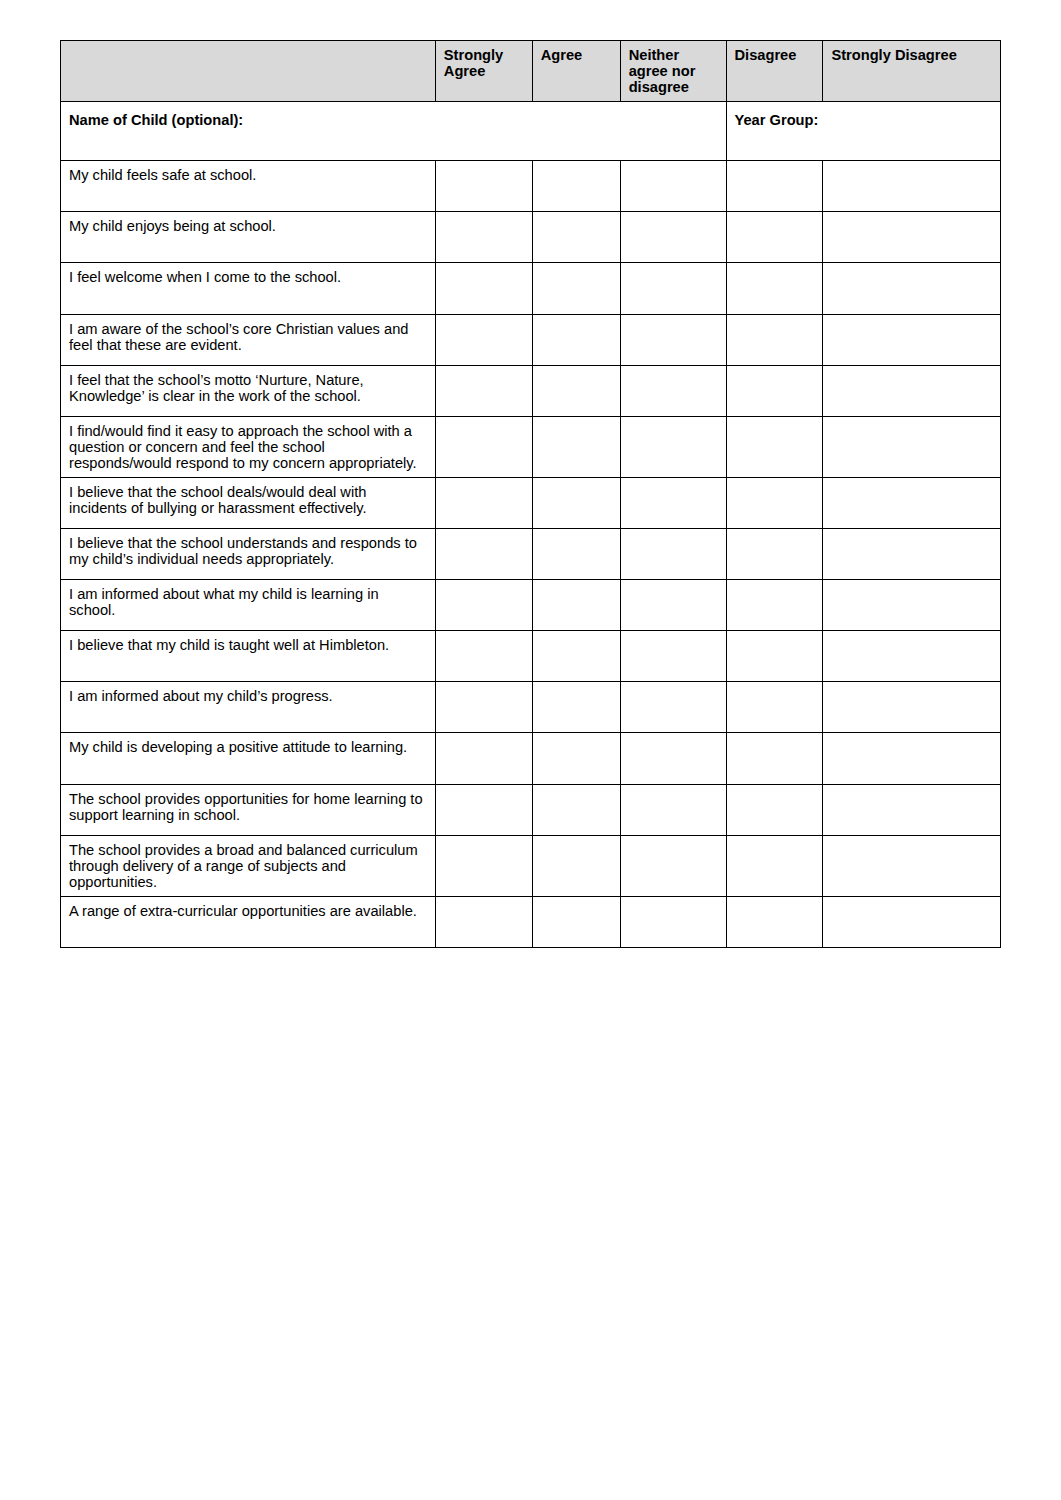| Name of Child (optional): | Year Group: |
| | Strongly Agree | Agree | Neither agree nor disagree | Disagree | Strongly Disagree |
| My child feels safe at school. | | | | | |
| My child enjoys being at school. | | | | | |
| I feel welcome when I come to the school. | | | | | |
| I am aware of the school’s core Christian values and feel that these are evident. | | | | | |
| I feel that the school’s motto ‘Nurture, Nature, Knowledge’ is clear in the work of the school. | | | | | |
| I find/would find it easy to approach the school with a question or concern and feel the school responds/would respond to my concern appropriately. | | | | | |
| I believe that the school deals/would deal with incidents of bullying or harassment effectively. | | | | | |
| I believe that the school understands and responds to my child’s individual needs appropriately. | | | | | |
| I am informed about what my child is learning in school. | | | | | |
| I believe that my child is taught well at Himbleton. | | | | | |
| I am informed about my child’s progress. | | | | | |
| My child is developing a positive attitude to learning. | | | | | |
| The school provides opportunities for home learning to support learning in school. | | | | | |
| The school provides a broad and balanced curriculum through delivery of a range of subjects and opportunities. | | | | | |
| A range of extra-curricular opportunities are available. | | | | | |